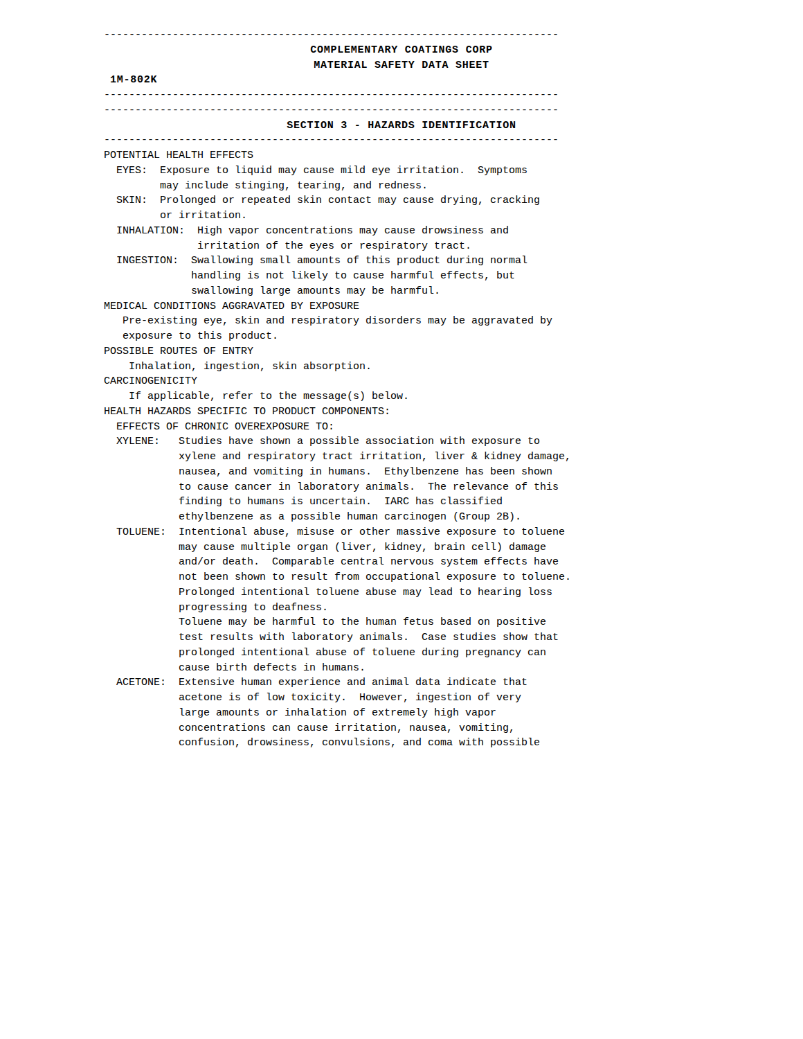-------------------------------------------------------------------------
COMPLEMENTARY COATINGS CORP
MATERIAL SAFETY DATA SHEET
1M-802K
-------------------------------------------------------------------------
-------------------------------------------------------------------------
SECTION 3 - HAZARDS IDENTIFICATION
-------------------------------------------------------------------------
POTENTIAL HEALTH EFFECTS
  EYES:  Exposure to liquid may cause mild eye irritation.  Symptoms
         may include stinging, tearing, and redness.
  SKIN:  Prolonged or repeated skin contact may cause drying, cracking
         or irritation.
  INHALATION:  High vapor concentrations may cause drowsiness and
               irritation of the eyes or respiratory tract.
  INGESTION:  Swallowing small amounts of this product during normal
              handling is not likely to cause harmful effects, but
              swallowing large amounts may be harmful.
MEDICAL CONDITIONS AGGRAVATED BY EXPOSURE
   Pre-existing eye, skin and respiratory disorders may be aggravated by
   exposure to this product.
POSSIBLE ROUTES OF ENTRY
    Inhalation, ingestion, skin absorption.
CARCINOGENICITY
    If applicable, refer to the message(s) below.
HEALTH HAZARDS SPECIFIC TO PRODUCT COMPONENTS:
  EFFECTS OF CHRONIC OVEREXPOSURE TO:
  XYLENE:   Studies have shown a possible association with exposure to
            xylene and respiratory tract irritation, liver & kidney damage,
            nausea, and vomiting in humans.  Ethylbenzene has been shown
            to cause cancer in laboratory animals.  The relevance of this
            finding to humans is uncertain.  IARC has classified
            ethylbenzene as a possible human carcinogen (Group 2B).
  TOLUENE:  Intentional abuse, misuse or other massive exposure to toluene
            may cause multiple organ (liver, kidney, brain cell) damage
            and/or death.  Comparable central nervous system effects have
            not been shown to result from occupational exposure to toluene.
            Prolonged intentional toluene abuse may lead to hearing loss
            progressing to deafness.
            Toluene may be harmful to the human fetus based on positive
            test results with laboratory animals.  Case studies show that
            prolonged intentional abuse of toluene during pregnancy can
            cause birth defects in humans.
  ACETONE:  Extensive human experience and animal data indicate that
            acetone is of low toxicity.  However, ingestion of very
            large amounts or inhalation of extremely high vapor
            concentrations can cause irritation, nausea, vomiting,
            confusion, drowsiness, convulsions, and coma with possible